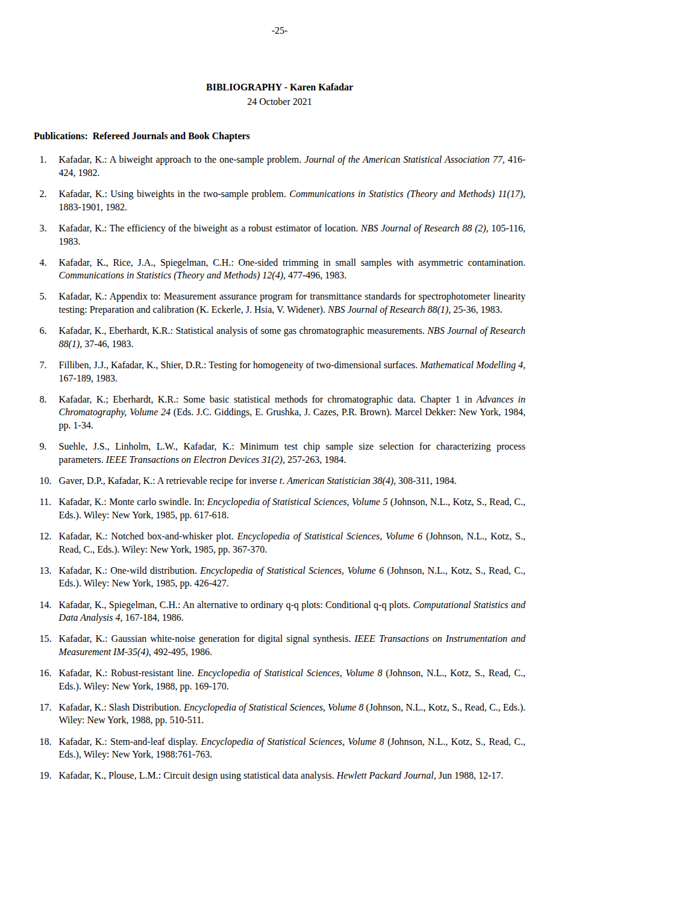-25-
BIBLIOGRAPHY - Karen Kafadar
24 October 2021
Publications: Refereed Journals and Book Chapters
Kafadar, K.: A biweight approach to the one-sample problem. Journal of the American Statistical Association 77, 416-424, 1982.
Kafadar, K.: Using biweights in the two-sample problem. Communications in Statistics (Theory and Methods) 11(17), 1883-1901, 1982.
Kafadar, K.: The efficiency of the biweight as a robust estimator of location. NBS Journal of Research 88 (2), 105-116, 1983.
Kafadar, K., Rice, J.A., Spiegelman, C.H.: One-sided trimming in small samples with asymmetric contamination. Communications in Statistics (Theory and Methods) 12(4), 477-496, 1983.
Kafadar, K.: Appendix to: Measurement assurance program for transmittance standards for spectrophotometer linearity testing: Preparation and calibration (K. Eckerle, J. Hsia, V. Widener). NBS Journal of Research 88(1), 25-36, 1983.
Kafadar, K., Eberhardt, K.R.: Statistical analysis of some gas chromatographic measurements. NBS Journal of Research 88(1), 37-46, 1983.
Filliben, J.J., Kafadar, K., Shier, D.R.: Testing for homogeneity of two-dimensional surfaces. Mathematical Modelling 4, 167-189, 1983.
Kafadar, K.; Eberhardt, K.R.: Some basic statistical methods for chromatographic data. Chapter 1 in Advances in Chromatography, Volume 24 (Eds. J.C. Giddings, E. Grushka, J. Cazes, P.R. Brown). Marcel Dekker: New York, 1984, pp. 1-34.
Suehle, J.S., Linholm, L.W., Kafadar, K.: Minimum test chip sample size selection for characterizing process parameters. IEEE Transactions on Electron Devices 31(2), 257-263, 1984.
Gaver, D.P., Kafadar, K.: A retrievable recipe for inverse t. American Statistician 38(4), 308-311, 1984.
Kafadar, K.: Monte carlo swindle. In: Encyclopedia of Statistical Sciences, Volume 5 (Johnson, N.L., Kotz, S., Read, C., Eds.). Wiley: New York, 1985, pp. 617-618.
Kafadar, K.: Notched box-and-whisker plot. Encyclopedia of Statistical Sciences, Volume 6 (Johnson, N.L., Kotz, S., Read, C., Eds.). Wiley: New York, 1985, pp. 367-370.
Kafadar, K.: One-wild distribution. Encyclopedia of Statistical Sciences, Volume 6 (Johnson, N.L., Kotz, S., Read, C., Eds.). Wiley: New York, 1985, pp. 426-427.
Kafadar, K., Spiegelman, C.H.: An alternative to ordinary q-q plots: Conditional q-q plots. Computational Statistics and Data Analysis 4, 167-184, 1986.
Kafadar, K.: Gaussian white-noise generation for digital signal synthesis. IEEE Transactions on Instrumentation and Measurement IM-35(4), 492-495, 1986.
Kafadar, K.: Robust-resistant line. Encyclopedia of Statistical Sciences, Volume 8 (Johnson, N.L., Kotz, S., Read, C., Eds.). Wiley: New York, 1988, pp. 169-170.
Kafadar, K.: Slash Distribution. Encyclopedia of Statistical Sciences, Volume 8 (Johnson, N.L., Kotz, S., Read, C., Eds.). Wiley: New York, 1988, pp. 510-511.
Kafadar, K.: Stem-and-leaf display. Encyclopedia of Statistical Sciences, Volume 8 (Johnson, N.L., Kotz, S., Read, C., Eds.), Wiley: New York, 1988:761-763.
Kafadar, K., Plouse, L.M.: Circuit design using statistical data analysis. Hewlett Packard Journal, Jun 1988, 12-17.